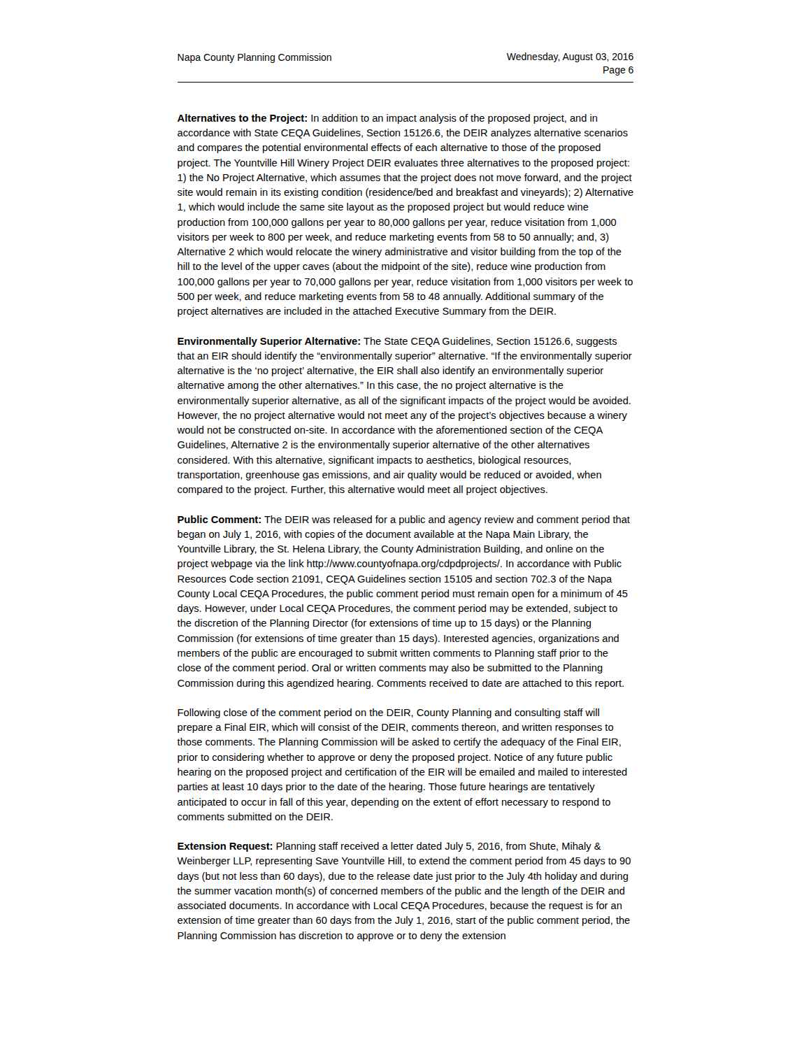Napa County Planning Commission
Wednesday, August 03, 2016
Page 6
Alternatives to the Project: In addition to an impact analysis of the proposed project, and in accordance with State CEQA Guidelines, Section 15126.6, the DEIR analyzes alternative scenarios and compares the potential environmental effects of each alternative to those of the proposed project. The Yountville Hill Winery Project DEIR evaluates three alternatives to the proposed project: 1) the No Project Alternative, which assumes that the project does not move forward, and the project site would remain in its existing condition (residence/bed and breakfast and vineyards); 2) Alternative 1, which would include the same site layout as the proposed project but would reduce wine production from 100,000 gallons per year to 80,000 gallons per year, reduce visitation from 1,000 visitors per week to 800 per week, and reduce marketing events from 58 to 50 annually; and, 3) Alternative 2 which would relocate the winery administrative and visitor building from the top of the hill to the level of the upper caves (about the midpoint of the site), reduce wine production from 100,000 gallons per year to 70,000 gallons per year, reduce visitation from 1,000 visitors per week to 500 per week, and reduce marketing events from 58 to 48 annually. Additional summary of the project alternatives are included in the attached Executive Summary from the DEIR.
Environmentally Superior Alternative: The State CEQA Guidelines, Section 15126.6, suggests that an EIR should identify the “environmentally superior” alternative. “If the environmentally superior alternative is the ‘no project’ alternative, the EIR shall also identify an environmentally superior alternative among the other alternatives.” In this case, the no project alternative is the environmentally superior alternative, as all of the significant impacts of the project would be avoided. However, the no project alternative would not meet any of the project’s objectives because a winery would not be constructed on-site. In accordance with the aforementioned section of the CEQA Guidelines, Alternative 2 is the environmentally superior alternative of the other alternatives considered. With this alternative, significant impacts to aesthetics, biological resources, transportation, greenhouse gas emissions, and air quality would be reduced or avoided, when compared to the project. Further, this alternative would meet all project objectives.
Public Comment: The DEIR was released for a public and agency review and comment period that began on July 1, 2016, with copies of the document available at the Napa Main Library, the Yountville Library, the St. Helena Library, the County Administration Building, and online on the project webpage via the link http://www.countyofnapa.org/cdpdprojects/. In accordance with Public Resources Code section 21091, CEQA Guidelines section 15105 and section 702.3 of the Napa County Local CEQA Procedures, the public comment period must remain open for a minimum of 45 days. However, under Local CEQA Procedures, the comment period may be extended, subject to the discretion of the Planning Director (for extensions of time up to 15 days) or the Planning Commission (for extensions of time greater than 15 days). Interested agencies, organizations and members of the public are encouraged to submit written comments to Planning staff prior to the close of the comment period. Oral or written comments may also be submitted to the Planning Commission during this agendized hearing. Comments received to date are attached to this report.
Following close of the comment period on the DEIR, County Planning and consulting staff will prepare a Final EIR, which will consist of the DEIR, comments thereon, and written responses to those comments. The Planning Commission will be asked to certify the adequacy of the Final EIR, prior to considering whether to approve or deny the proposed project. Notice of any future public hearing on the proposed project and certification of the EIR will be emailed and mailed to interested parties at least 10 days prior to the date of the hearing. Those future hearings are tentatively anticipated to occur in fall of this year, depending on the extent of effort necessary to respond to comments submitted on the DEIR.
Extension Request: Planning staff received a letter dated July 5, 2016, from Shute, Mihaly & Weinberger LLP, representing Save Yountville Hill, to extend the comment period from 45 days to 90 days (but not less than 60 days), due to the release date just prior to the July 4th holiday and during the summer vacation month(s) of concerned members of the public and the length of the DEIR and associated documents. In accordance with Local CEQA Procedures, because the request is for an extension of time greater than 60 days from the July 1, 2016, start of the public comment period, the Planning Commission has discretion to approve or to deny the extension